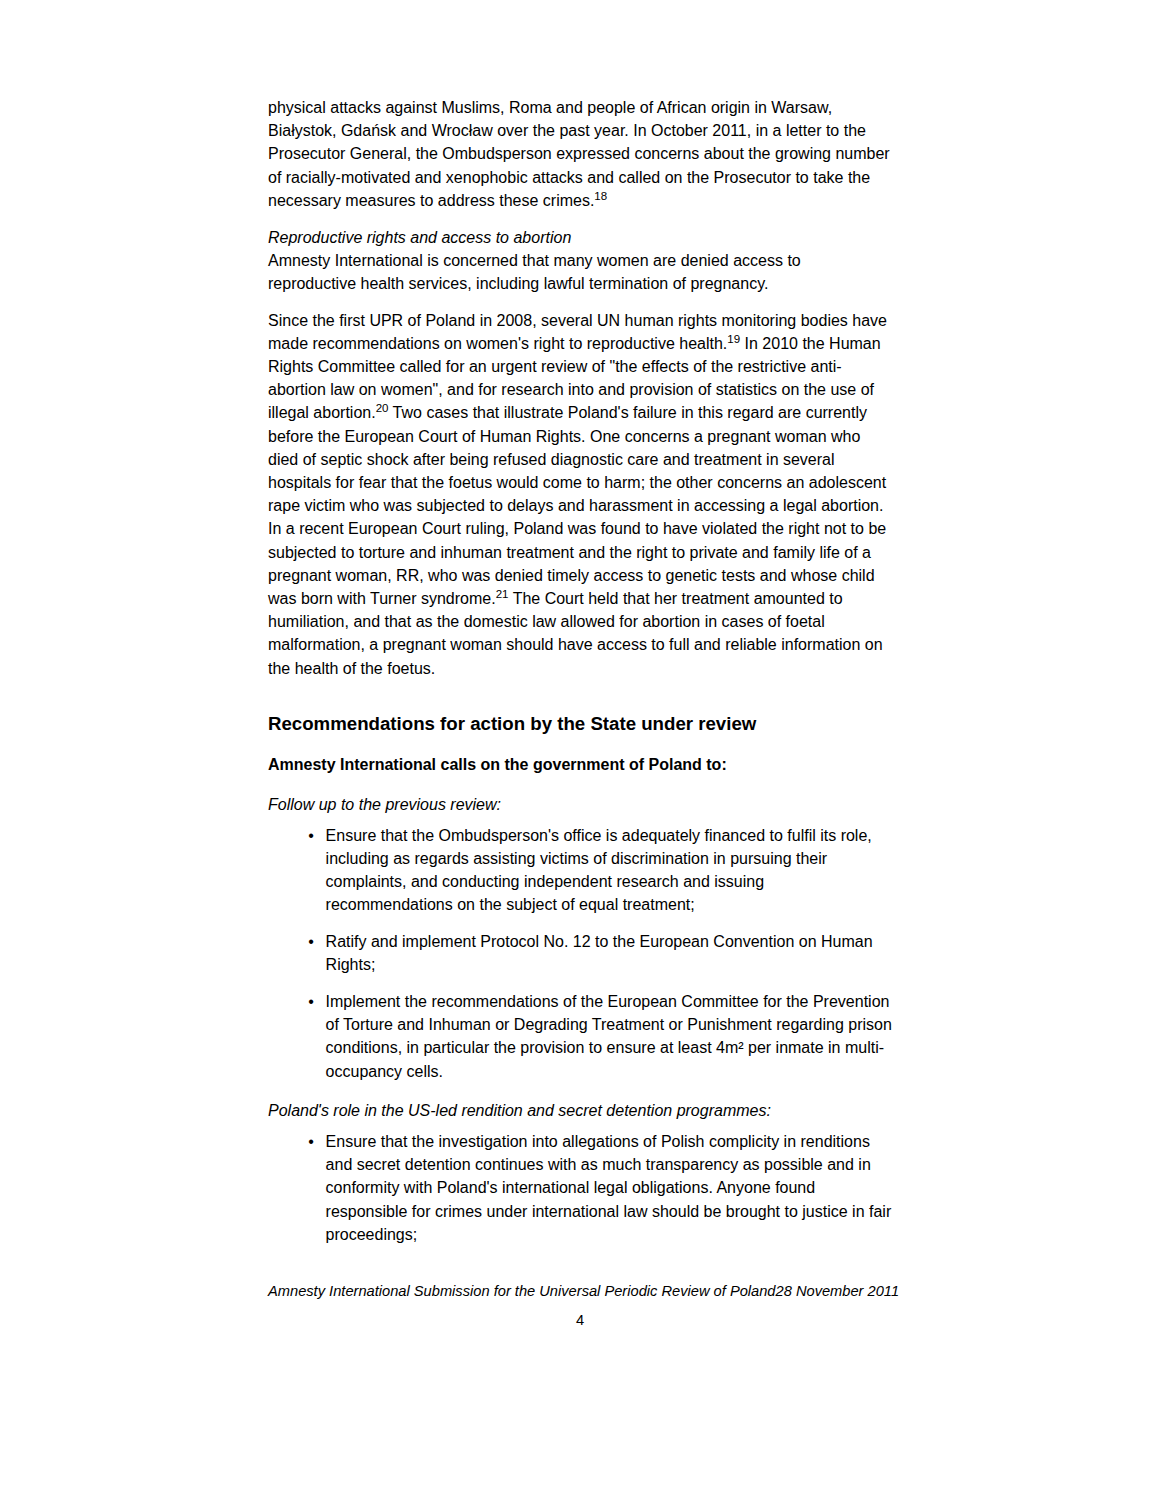physical attacks against Muslims, Roma and people of African origin in Warsaw, Białystok, Gdańsk and Wrocław over the past year. In October 2011, in a letter to the Prosecutor General, the Ombudsperson expressed concerns about the growing number of racially-motivated and xenophobic attacks and called on the Prosecutor to take the necessary measures to address these crimes.18
Reproductive rights and access to abortion
Amnesty International is concerned that many women are denied access to reproductive health services, including lawful termination of pregnancy.
Since the first UPR of Poland in 2008, several UN human rights monitoring bodies have made recommendations on women's right to reproductive health.19 In 2010 the Human Rights Committee called for an urgent review of "the effects of the restrictive anti-abortion law on women", and for research into and provision of statistics on the use of illegal abortion.20 Two cases that illustrate Poland's failure in this regard are currently before the European Court of Human Rights. One concerns a pregnant woman who died of septic shock after being refused diagnostic care and treatment in several hospitals for fear that the foetus would come to harm; the other concerns an adolescent rape victim who was subjected to delays and harassment in accessing a legal abortion. In a recent European Court ruling, Poland was found to have violated the right not to be subjected to torture and inhuman treatment and the right to private and family life of a pregnant woman, RR, who was denied timely access to genetic tests and whose child was born with Turner syndrome.21 The Court held that her treatment amounted to humiliation, and that as the domestic law allowed for abortion in cases of foetal malformation, a pregnant woman should have access to full and reliable information on the health of the foetus.
Recommendations for action by the State under review
Amnesty International calls on the government of Poland to:
Follow up to the previous review:
Ensure that the Ombudsperson's office is adequately financed to fulfil its role, including as regards assisting victims of discrimination in pursuing their complaints, and conducting independent research and issuing recommendations on the subject of equal treatment;
Ratify and implement Protocol No. 12 to the European Convention on Human Rights;
Implement the recommendations of the European Committee for the Prevention of Torture and Inhuman or Degrading Treatment or Punishment regarding prison conditions, in particular the provision to ensure at least 4m² per inmate in multi-occupancy cells.
Poland's role in the US-led rendition and secret detention programmes:
Ensure that the investigation into allegations of Polish complicity in renditions and secret detention continues with as much transparency as possible and in conformity with Poland's international legal obligations. Anyone found responsible for crimes under international law should be brought to justice in fair proceedings;
Amnesty International Submission for the Universal Periodic Review of Poland 28 November 2011
4